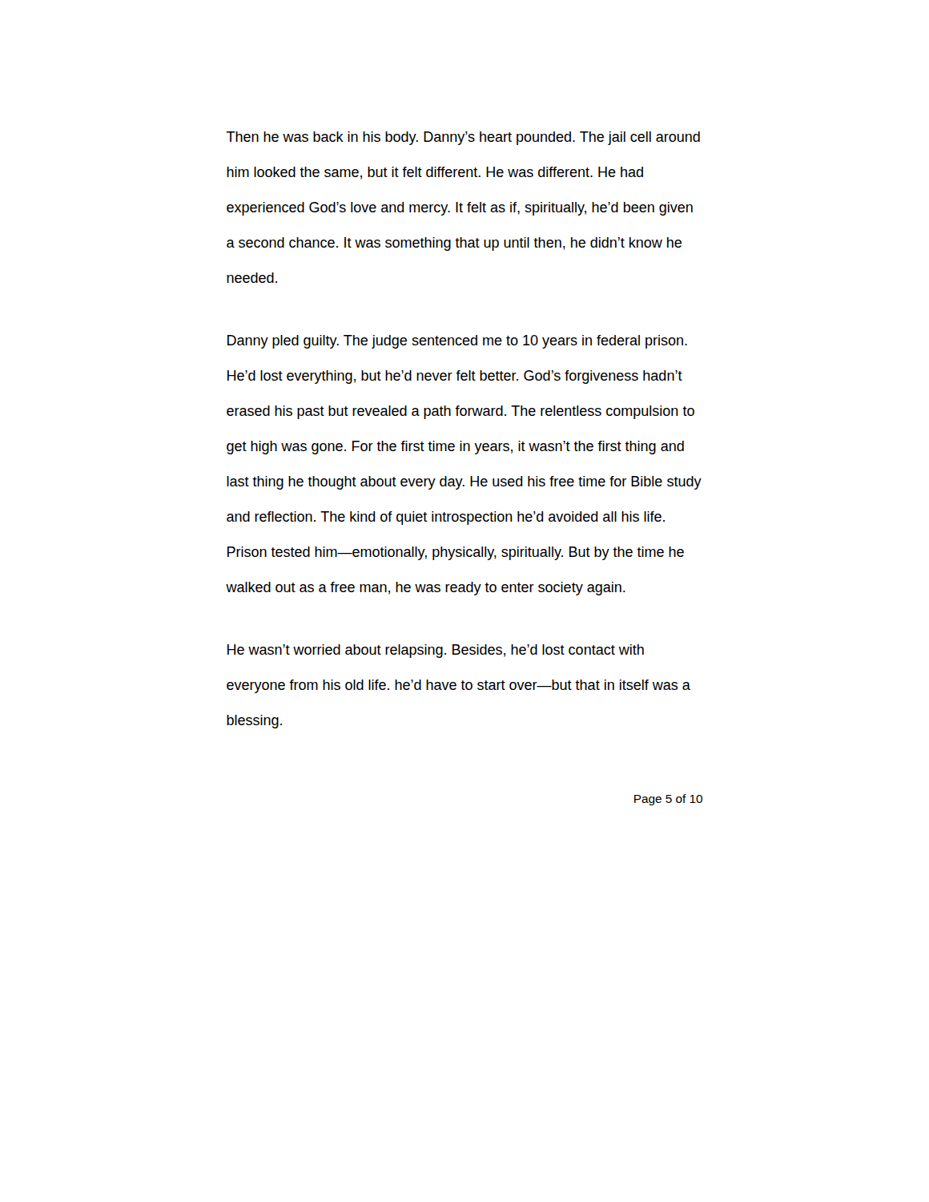Then he was back in his body. Danny’s heart pounded. The jail cell around him looked the same, but it felt different. He was different. He had experienced God’s love and mercy. It felt as if, spiritually, he’d been given a second chance. It was something that up until then, he didn’t know he needed.
Danny pled guilty. The judge sentenced me to 10 years in federal prison. He’d lost everything, but he’d never felt better. God’s forgiveness hadn’t erased his past but revealed a path forward. The relentless compulsion to get high was gone. For the first time in years, it wasn’t the first thing and last thing he thought about every day. He used his free time for Bible study and reflection. The kind of quiet introspection he’d avoided all his life. Prison tested him—emotionally, physically, spiritually. But by the time he walked out as a free man, he was ready to enter society again.
He wasn’t worried about relapsing. Besides, he’d lost contact with everyone from his old life. he’d have to start over—but that in itself was a blessing.
Page 5 of 10